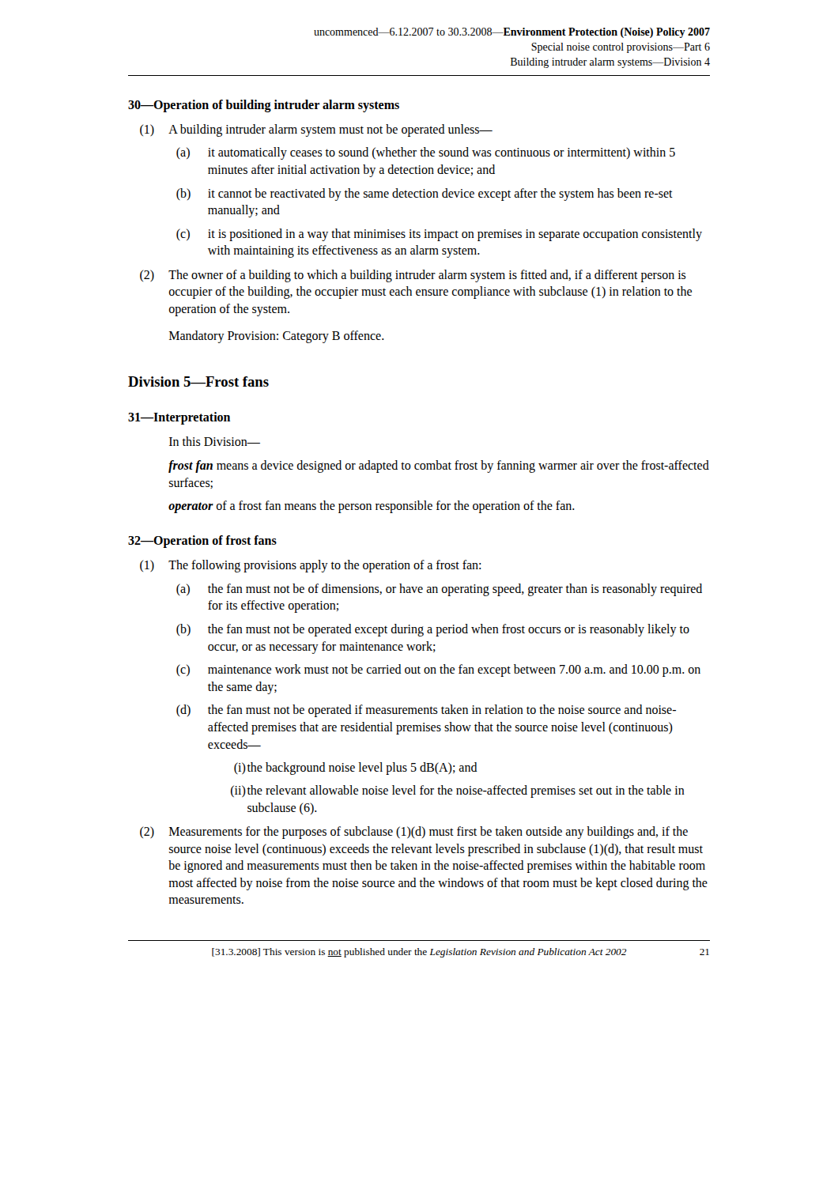uncommenced—6.12.2007 to 30.3.2008—Environment Protection (Noise) Policy 2007
Special noise control provisions—Part 6
Building intruder alarm systems—Division 4
30—Operation of building intruder alarm systems
(1) A building intruder alarm system must not be operated unless—
(a) it automatically ceases to sound (whether the sound was continuous or intermittent) within 5 minutes after initial activation by a detection device; and
(b) it cannot be reactivated by the same detection device except after the system has been re-set manually; and
(c) it is positioned in a way that minimises its impact on premises in separate occupation consistently with maintaining its effectiveness as an alarm system.
(2) The owner of a building to which a building intruder alarm system is fitted and, if a different person is occupier of the building, the occupier must each ensure compliance with subclause (1) in relation to the operation of the system.
Mandatory Provision: Category B offence.
Division 5—Frost fans
31—Interpretation
In this Division—
frost fan means a device designed or adapted to combat frost by fanning warmer air over the frost-affected surfaces;
operator of a frost fan means the person responsible for the operation of the fan.
32—Operation of frost fans
(1) The following provisions apply to the operation of a frost fan:
(a) the fan must not be of dimensions, or have an operating speed, greater than is reasonably required for its effective operation;
(b) the fan must not be operated except during a period when frost occurs or is reasonably likely to occur, or as necessary for maintenance work;
(c) maintenance work must not be carried out on the fan except between 7.00 a.m. and 10.00 p.m. on the same day;
(d) the fan must not be operated if measurements taken in relation to the noise source and noise-affected premises that are residential premises show that the source noise level (continuous) exceeds—
(i) the background noise level plus 5 dB(A); and
(ii) the relevant allowable noise level for the noise-affected premises set out in the table in subclause (6).
(2) Measurements for the purposes of subclause (1)(d) must first be taken outside any buildings and, if the source noise level (continuous) exceeds the relevant levels prescribed in subclause (1)(d), that result must be ignored and measurements must then be taken in the noise-affected premises within the habitable room most affected by noise from the noise source and the windows of that room must be kept closed during the measurements.
[31.3.2008] This version is not published under the Legislation Revision and Publication Act 2002
21